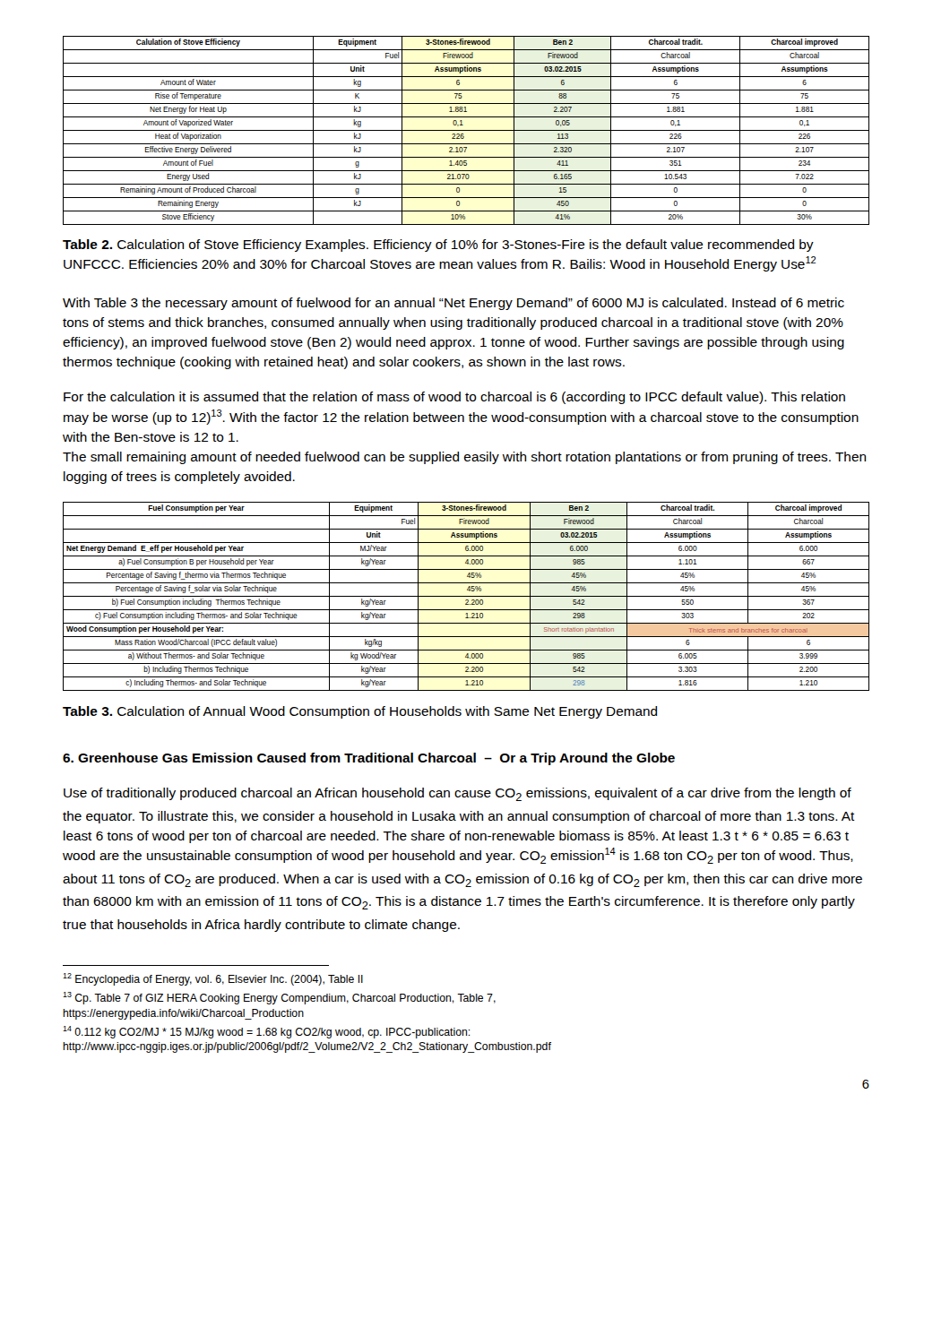| Calulation of Stove Efficiency | Equipment | 3-Stones-firewood | Ben 2 | Charcoal tradit. | Charcoal improved |
| | Fuel | Firewood | Firewood | Charcoal | Charcoal |
| | Unit | Assumptions | 03.02.2015 | Assumptions | Assumptions |
| Amount of Water | kg | 6 | 6 | 6 | 6 |
| Rise of Temperature | K | 75 | 88 | 75 | 75 |
| Net Energy for Heat Up | kJ | 1.881 | 2.207 | 1.881 | 1.881 |
| Amount of Vaporized Water | kg | 0,1 | 0,05 | 0,1 | 0,1 |
| Heat of Vaporization | kJ | 226 | 113 | 226 | 226 |
| Effective Energy Delivered | kJ | 2.107 | 2.320 | 2.107 | 2.107 |
| Amount of Fuel | g | 1.405 | 411 | 351 | 234 |
| Energy Used | kJ | 21.070 | 6.165 | 10.543 | 7.022 |
| Remaining Amount of Produced Charcoal | g | 0 | 15 | 0 | 0 |
| Remaining Energy | kJ | 0 | 450 | 0 | 0 |
| Stove Efficiency | | 10% | 41% | 20% | 30% |
Table 2. Calculation of Stove Efficiency Examples. Efficiency of 10% for 3-Stones-Fire is the default value recommended by UNFCCC. Efficiencies 20% and 30% for Charcoal Stoves are mean values from R. Bailis: Wood in Household Energy Use12
With Table 3 the necessary amount of fuelwood for an annual “Net Energy Demand” of 6000 MJ is calculated. Instead of 6 metric tons of stems and thick branches, consumed annually when using traditionally produced charcoal in a traditional stove (with 20% efficiency), an improved fuelwood stove (Ben 2) would need approx. 1 tonne of wood. Further savings are possible through using thermos technique (cooking with retained heat) and solar cookers, as shown in the last rows.
For the calculation it is assumed that the relation of mass of wood to charcoal is 6 (according to IPCC default value). This relation may be worse (up to 12)13. With the factor 12 the relation between the wood-consumption with a charcoal stove to the consumption with the Ben-stove is 12 to 1.
The small remaining amount of needed fuelwood can be supplied easily with short rotation plantations or from pruning of trees. Then logging of trees is completely avoided.
| Fuel Consumption per Year | Equipment | 3-Stones-firewood | Ben 2 | Charcoal tradit. | Charcoal improved |
| | Fuel | Firewood | Firewood | Charcoal | Charcoal |
| | Unit | Assumptions | 03.02.2015 | Assumptions | Assumptions |
| Net Energy Demand E_eff per Household per Year | MJ/Year | 6.000 | 6.000 | 6.000 | 6.000 |
| a) Fuel Consumption B per Household per Year | kg/Year | 4.000 | 985 | 1.101 | 667 |
| Percentage of Saving f_thermo via Thermos Technique | | 45% | 45% | 45% | 45% |
| Percentage of Saving f_solar via Solar Technique | | 45% | 45% | 45% | 45% |
| b) Fuel Consumption including Thermos Technique | kg/Year | 2.200 | 542 | 550 | 367 |
| c) Fuel Consumption including Thermos- and Solar Technique | kg/Year | 1.210 | 298 | 303 | 202 |
| Wood Consumption per Household per Year: | | | Short rotation plantation | Thick stems and branches for charcoal |
| Mass Ration Wood/Charcoal (IPCC default value) | kg/kg | | | 6 | 6 |
| a) Without Thermos- and Solar Technique | kg Wood/Year | 4.000 | 985 | 6.005 | 3.999 |
| b) Including Thermos Technique | kg/Year | 2.200 | 542 | 3.303 | 2.200 |
| c) Including Thermos- and Solar Technique | kg/Year | 1.210 | 298 | 1.816 | 1.210 |
Table 3. Calculation of Annual Wood Consumption of Households with Same Net Energy Demand
6. Greenhouse Gas Emission Caused from Traditional Charcoal – Or a Trip Around the Globe
Use of traditionally produced charcoal an African household can cause CO2 emissions, equivalent of a car drive from the length of the equator. To illustrate this, we consider a household in Lusaka with an annual consumption of charcoal of more than 1.3 tons. At least 6 tons of wood per ton of charcoal are needed. The share of non-renewable biomass is 85%. At least 1.3 t * 6 * 0.85 = 6.63 t wood are the unsustainable consumption of wood per household and year. CO2 emission14 is 1.68 ton CO2 per ton of wood. Thus, about 11 tons of CO2 are produced. When a car is used with a CO2 emission of 0.16 kg of CO2 per km, then this car can drive more than 68000 km with an emission of 11 tons of CO2. This is a distance 1.7 times the Earth's circumference. It is therefore only partly true that households in Africa hardly contribute to climate change.
12 Encyclopedia of Energy, vol. 6, Elsevier Inc. (2004), Table II
13 Cp. Table 7 of GIZ HERA Cooking Energy Compendium, Charcoal Production, Table 7,
https://energypedia.info/wiki/Charcoal_Production
14 0.112 kg CO2/MJ * 15 MJ/kg wood = 1.68 kg CO2/kg wood, cp. IPCC-publication:
http://www.ipcc-nggip.iges.or.jp/public/2006gl/pdf/2_Volume2/V2_2_Ch2_Stationary_Combustion.pdf
6